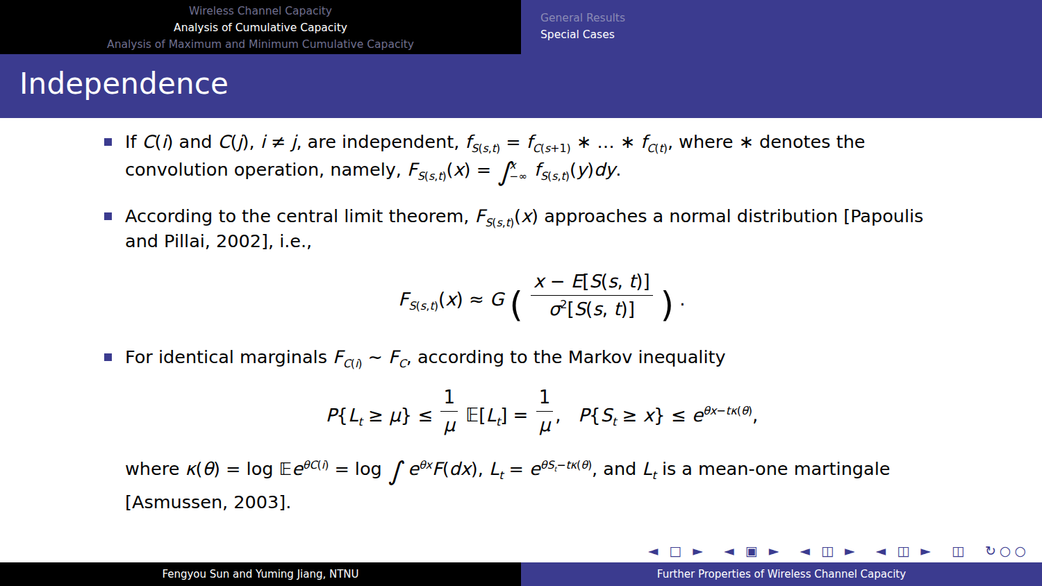Wireless Channel Capacity
Analysis of Cumulative Capacity
Analysis of Maximum and Minimum Cumulative Capacity
General Results
Special Cases
Independence
If C(i) and C(j), i ≠ j, are independent, fS(s,t) = fC(s+1) ∗ … ∗ fC(t), where ∗ denotes the convolution operation, namely, FS(s,t)(x) = ∫x−∞ fS(s,t)(y)dy.
According to the central limit theorem, FS(s,t)(x) approaches a normal distribution [Papoulis and Pillai, 2002], i.e.,
FS(s,t)(x) ≈ G ( x − E[S(s, t)] σ2[S(s, t)] ) .
For identical marginals FC(i) ∼ FC, according to the Markov inequality
P{Lt ≥ μ} ≤ 1 μ 𝔼[Lt] = 1 μ, P{St ≥ x} ≤ eθx−tκ(θ),
where κ(θ) = log 𝔼eθC(i) = log ∫ eθxF(dx), Lt = eθSt−tκ(θ), and Lt is a mean-one martingale [Asmussen, 2003].
◄ □ ► ◄ ▣ ► ◄ ◫ ► ◄ ◫ ► ◫ ↻○○
Fengyou Sun and Yuming Jiang, NTNU
Further Properties of Wireless Channel Capacity